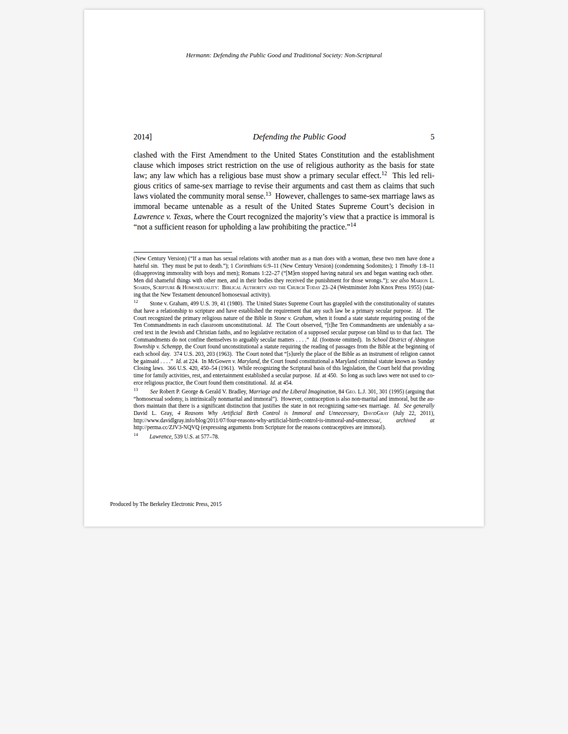Hermann: Defending the Public Good and Traditional Society: Non-Scriptural
2014] Defending the Public Good 5
clashed with the First Amendment to the United States Constitution and the establishment clause which imposes strict restriction on the use of religious authority as the basis for state law; any law which has a religious base must show a primary secular effect.12 This led religious critics of same-sex marriage to revise their arguments and cast them as claims that such laws violated the community moral sense.13 However, challenges to same-sex marriage laws as immoral became untenable as a result of the United States Supreme Court’s decision in Lawrence v. Texas, where the Court recognized the majority’s view that a practice is immoral is “not a sufficient reason for upholding a law prohibiting the practice.”14
(New Century Version) (“If a man has sexual relations with another man as a man does with a woman, these two men have done a hateful sin. They must be put to death.”); 1 Corinthians 6:9–11 (New Century Version) (condemning Sodomites); 1 Timothy 1:8–11 (disapproving immorality with boys and men); Romans 1:22–27 (“[M]en stopped having natural sex and began wanting each other. Men did shameful things with other men, and in their bodies they received the punishment for those wrongs.”); see also Marion L. Soards, Scripture & Homosexuality: Biblical Authority and the Church Today 23–24 (Westminster John Knox Press 1955) (stating that the New Testament denounced homosexual activity).
12 Stone v. Graham, 499 U.S. 39, 41 (1980). The United States Supreme Court has grappled with the constitutionality of statutes that have a relationship to scripture and have established the requirement that any such law be a primary secular purpose. Id. The Court recognized the primary religious nature of the Bible in Stone v. Graham, when it found a state statute requiring posting of the Ten Commandments in each classroom unconstitutional. Id. The Court observed, “[t]he Ten Commandments are undeniably a sacred text in the Jewish and Christian faiths, and no legislative recitation of a supposed secular purpose can blind us to that fact. The Commandments do not confine themselves to arguably secular matters . . . .” Id. (footnote omitted). In School District of Abington Township v. Schempp, the Court found unconstitutional a statute requiring the reading of passages from the Bible at the beginning of each school day. 374 U.S. 203, 203 (1963). The Court noted that “[s]urely the place of the Bible as an instrument of religion cannot be gainsaid . . . .” Id. at 224. In McGowen v. Maryland, the Court found constitutional a Maryland criminal statute known as Sunday Closing laws. 366 U.S. 420, 450–54 (1961). While recognizing the Scriptural basis of this legislation, the Court held that providing time for family activities, rest, and entertainment established a secular purpose. Id. at 450. So long as such laws were not used to coerce religious practice, the Court found them constitutional. Id. at 454.
13 See Robert P. George & Gerald V. Bradley, Marriage and the Liberal Imagination, 84 Geo. L.J. 301, 301 (1995) (arguing that “homosexual sodomy, is intrinsically nonmarital and immoral”). However, contraception is also non-marital and immoral, but the authors maintain that there is a significant distinction that justifies the state in not recognizing same-sex marriage. Id. See generally David L. Gray, 4 Reasons Why Artificial Birth Control is Immoral and Unnecessary, DavidGray (July 22, 2011), http://www.davidlgray.info/blog/2011/07/four-reasons-why-artificial-birth-control-is-immoral-and-unnecessa/, archived at http://perma.cc/ZJV3-NQVQ (expressing arguments from Scripture for the reasons contraceptives are immoral).
14 Lawrence, 539 U.S. at 577–78.
Produced by The Berkeley Electronic Press, 2015